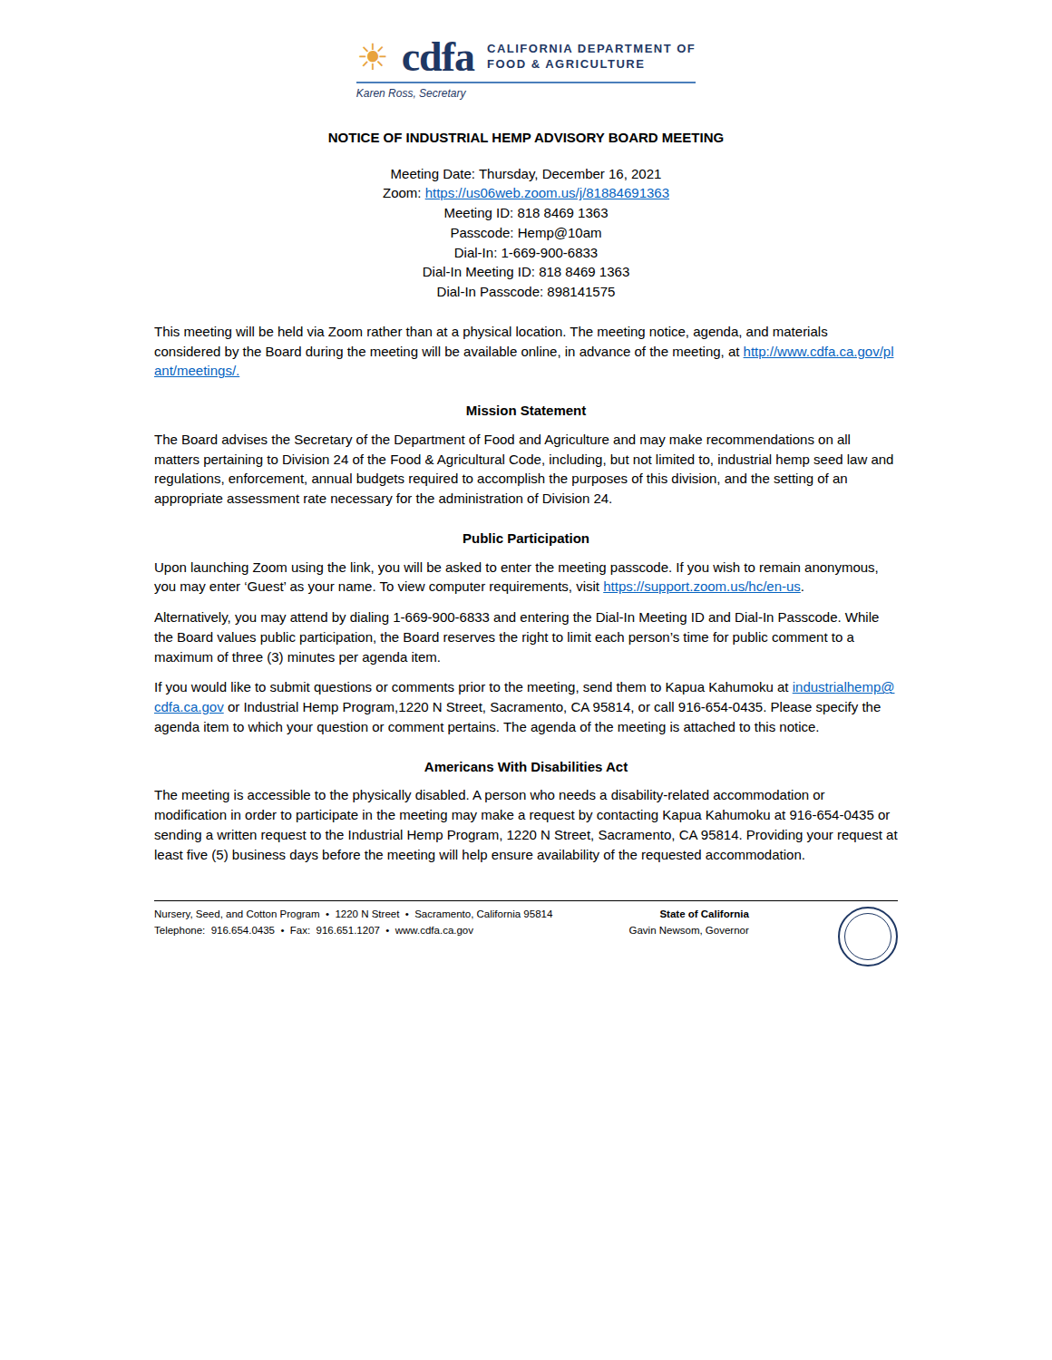☀ cdfa CALIFORNIA DEPARTMENT OF
FOOD & AGRICULTURE
Karen Ross, Secretary
NOTICE OF INDUSTRIAL HEMP ADVISORY BOARD MEETING
Meeting Date: Thursday, December 16, 2021
Zoom: https://us06web.zoom.us/j/81884691363
Meeting ID: 818 8469 1363
Passcode: Hemp@10am
Dial-In: 1-669-900-6833
Dial-In Meeting ID: 818 8469 1363
Dial-In Passcode: 898141575
This meeting will be held via Zoom rather than at a physical location. The meeting notice, agenda, and materials considered by the Board during the meeting will be available online, in advance of the meeting, at http://www.cdfa.ca.gov/plant/meetings/.
Mission Statement
The Board advises the Secretary of the Department of Food and Agriculture and may make recommendations on all matters pertaining to Division 24 of the Food & Agricultural Code, including, but not limited to, industrial hemp seed law and regulations, enforcement, annual budgets required to accomplish the purposes of this division, and the setting of an appropriate assessment rate necessary for the administration of Division 24.
Public Participation
Upon launching Zoom using the link, you will be asked to enter the meeting passcode. If you wish to remain anonymous, you may enter ‘Guest’ as your name. To view computer requirements, visit https://support.zoom.us/hc/en-us.
Alternatively, you may attend by dialing 1-669-900-6833 and entering the Dial-In Meeting ID and Dial-In Passcode. While the Board values public participation, the Board reserves the right to limit each person’s time for public comment to a maximum of three (3) minutes per agenda item.
If you would like to submit questions or comments prior to the meeting, send them to Kapua Kahumoku at industrialhemp@cdfa.ca.gov or Industrial Hemp Program,1220 N Street, Sacramento, CA 95814, or call 916-654-0435. Please specify the agenda item to which your question or comment pertains. The agenda of the meeting is attached to this notice.
Americans With Disabilities Act
The meeting is accessible to the physically disabled. A person who needs a disability-related accommodation or modification in order to participate in the meeting may make a request by contacting Kapua Kahumoku at 916-654-0435 or sending a written request to the Industrial Hemp Program, 1220 N Street, Sacramento, CA 95814. Providing your request at least five (5) business days before the meeting will help ensure availability of the requested accommodation.
Nursery, Seed, and Cotton Program • 1220 N Street • Sacramento, California 95814
Telephone: 916.654.0435 • Fax: 916.651.1207 • www.cdfa.ca.gov
State of California
Gavin Newsom, Governor